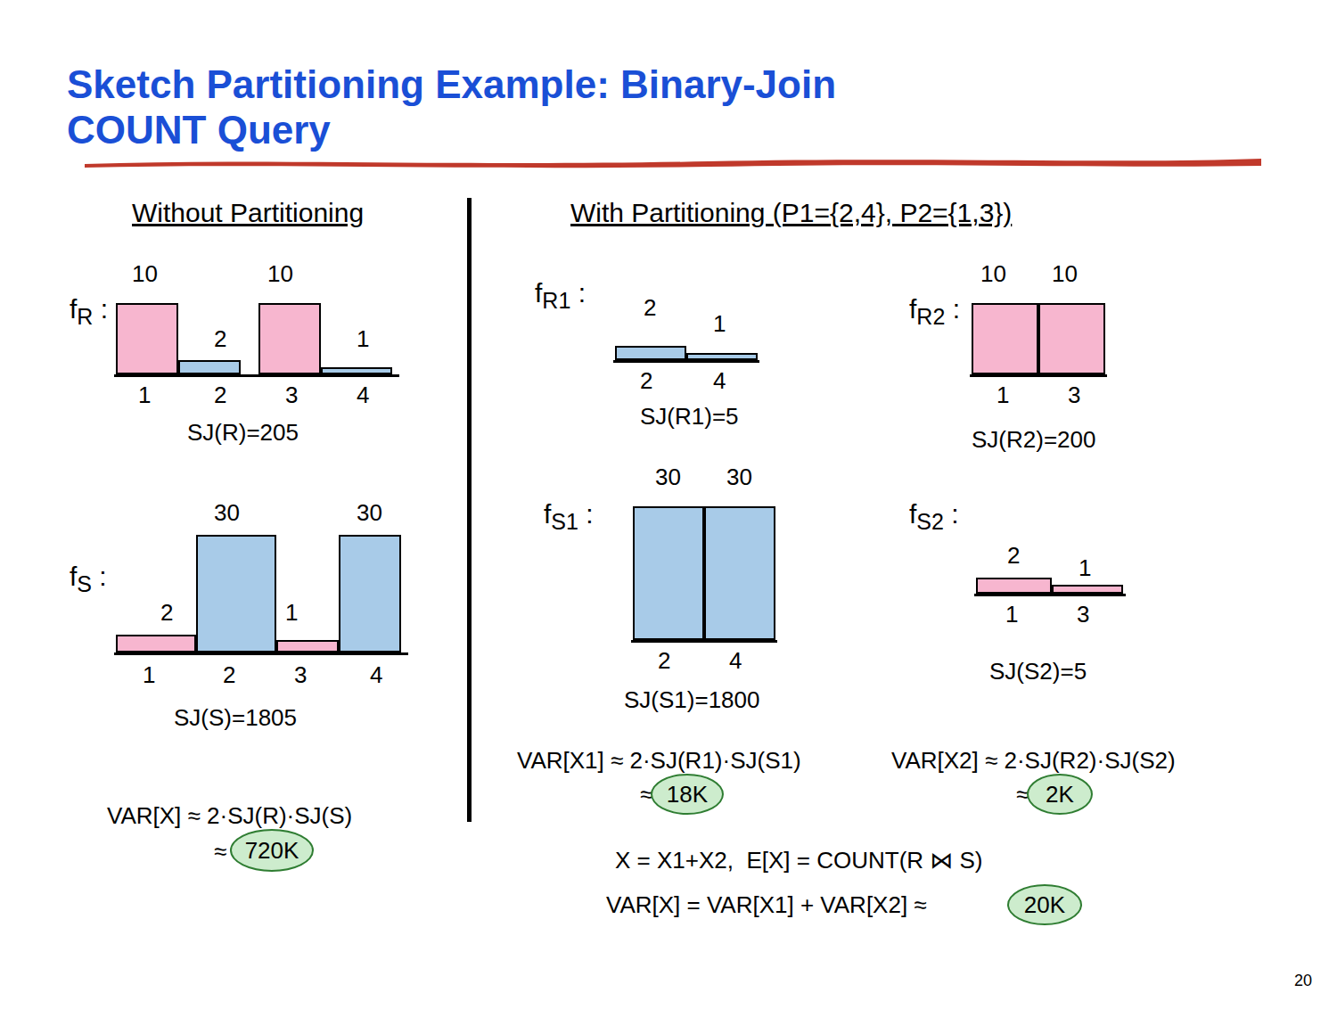Sketch Partitioning Example: Binary-Join
COUNT Query
Without Partitioning
With Partitioning (P1={2,4}, P2={1,3})
fR :
10
10
2
1
1
2
3
4
SJ(R)=205
fS :
30
30
2
1
1
2
3
4
SJ(S)=1805
VAR[X] ≈ 2·SJ(R)·SJ(S)
≈
720K
fR1 :
2
1
2
4
SJ(R1)=5
fR2 :
10
10
1
3
SJ(R2)=200
fS1 :
30
30
2
4
SJ(S1)=1800
fS2 :
2
1
1
3
SJ(S2)=5
VAR[X1] ≈ 2·SJ(R1)·SJ(S1)
≈
18K
VAR[X2] ≈ 2·SJ(R2)·SJ(S2)
≈
2K
X = X1+X2, E[X] = COUNT(R ⋈ S)
VAR[X] = VAR[X1] + VAR[X2] ≈
20K
20